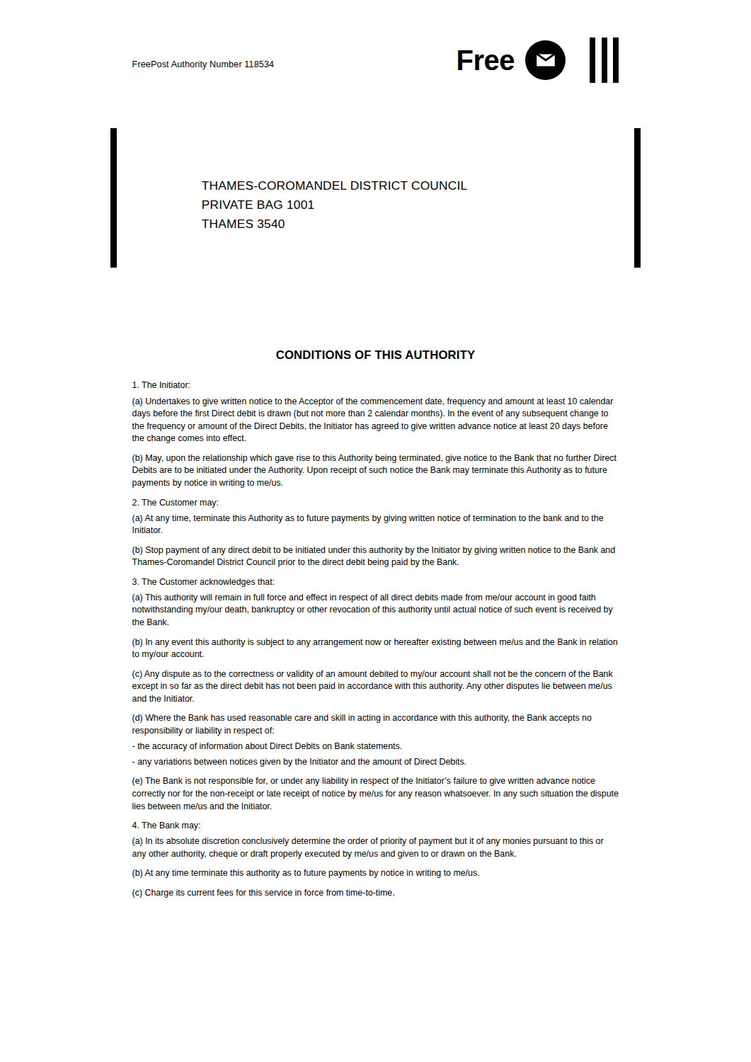FreePost Authority Number 118534
Free
THAMES-COROMANDEL DISTRICT COUNCIL
PRIVATE BAG 1001
THAMES 3540
CONDITIONS OF THIS AUTHORITY
1. The Initiator:
(a) Undertakes to give written notice to the Acceptor of the commencement date, frequency and amount at least 10 calendar days before the first Direct debit is drawn (but not more than 2 calendar months). In the event of any subsequent change to the frequency or amount of the Direct Debits, the Initiator has agreed to give written advance notice at least 20 days before the change comes into effect.
(b) May, upon the relationship which gave rise to this Authority being terminated, give notice to the Bank that no further Direct Debits are to be initiated under the Authority. Upon receipt of such notice the Bank may terminate this Authority as to future payments by notice in writing to me/us.
2. The Customer may:
(a) At any time, terminate this Authority as to future payments by giving written notice of termination to the bank and to the Initiator.
(b) Stop payment of any direct debit to be initiated under this authority by the Initiator by giving written notice to the Bank and Thames-Coromandel District Council prior to the direct debit being paid by the Bank.
3. The Customer acknowledges that:
(a) This authority will remain in full force and effect in respect of all direct debits made from me/our account in good faith notwithstanding my/our death, bankruptcy or other revocation of this authority until actual notice of such event is received by the Bank.
(b) In any event this authority is subject to any arrangement now or hereafter existing between me/us and the Bank in relation to my/our account.
(c) Any dispute as to the correctness or validity of an amount debited to my/our account shall not be the concern of the Bank except in so far as the direct debit has not been paid in accordance with this authority. Any other disputes lie between me/us and the Initiator.
(d) Where the Bank has used reasonable care and skill in acting in accordance with this authority, the Bank accepts no responsibility or liability in respect of:
- the accuracy of information about Direct Debits on Bank statements.
- any variations between notices given by the Initiator and the amount of Direct Debits.
(e) The Bank is not responsible for, or under any liability in respect of the Initiator’s failure to give written advance notice correctly nor for the non-receipt or late receipt of notice by me/us for any reason whatsoever. In any such situation the dispute lies between me/us and the Initiator.
4. The Bank may:
(a) In its absolute discretion conclusively determine the order of priority of payment but it of any monies pursuant to this or any other authority, cheque or draft properly executed by me/us and given to or drawn on the Bank.
(b) At any time terminate this authority as to future payments by notice in writing to me/us.
(c) Charge its current fees for this service in force from time-to-time.